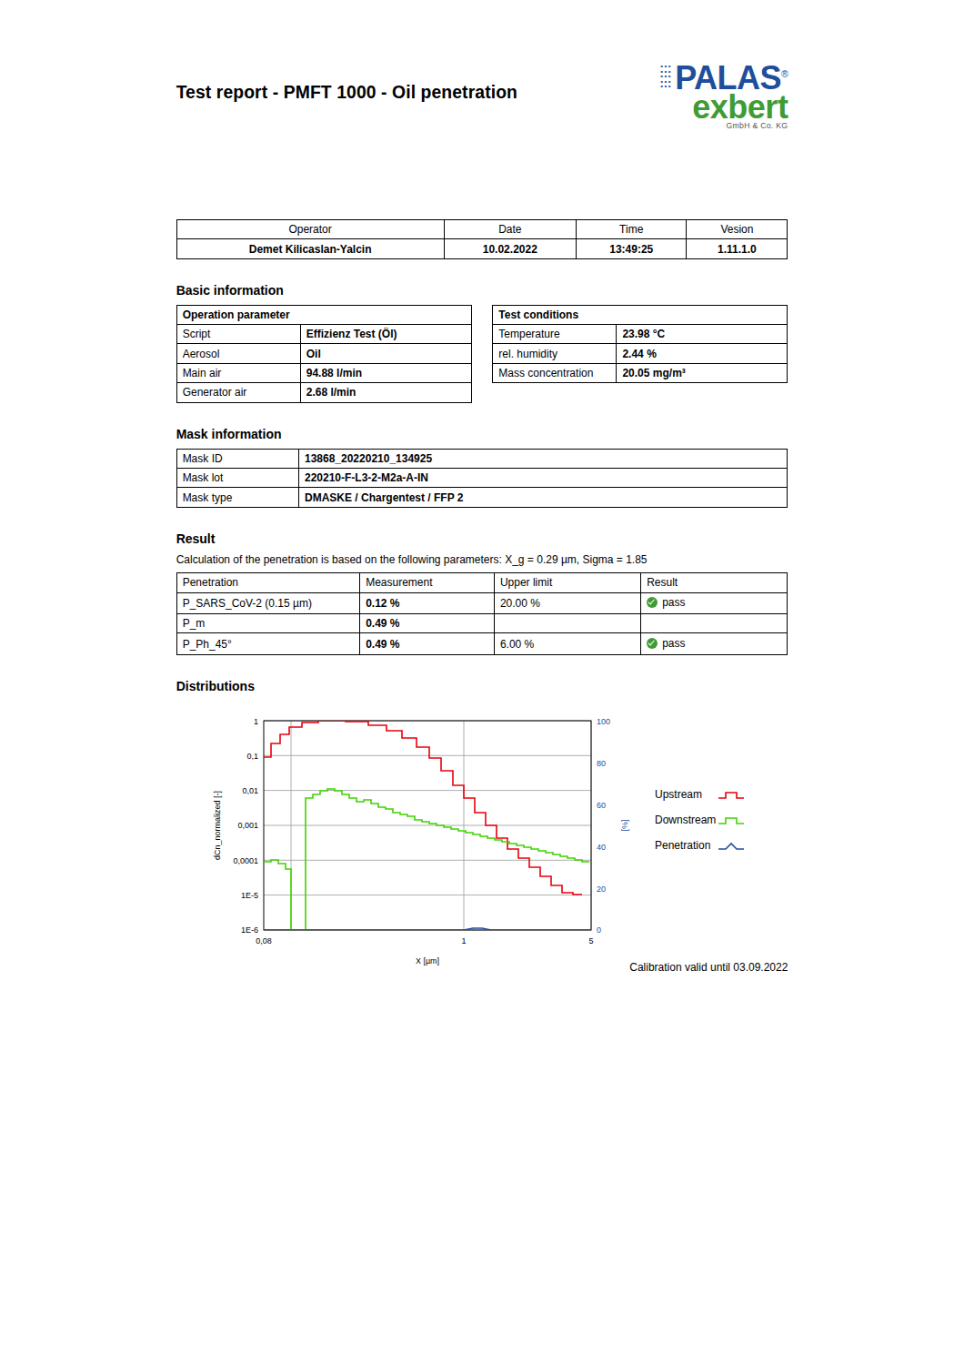Test report - PMFT 1000 - Oil penetration
••• ••• ••• ••• ••• PALAS®
exbert
GmbH & Co. KG
| Operator | Date | Time | Vesion |
| Demet Kilicaslan-Yalcin | 10.02.2022 | 13:49:25 | 1.11.1.0 |
Basic information
| Operation parameter |
| Script | Effizienz Test (Öl) |
| Aerosol | Oil |
| Main air | 94.88 l/min |
| Generator air | 2.68 l/min |
| Test conditions |
| Temperature | 23.98 °C |
| rel. humidity | 2.44 % |
| Mass concentration | 20.05 mg/m³ |
Mask information
| Mask ID | 13868_20220210_134925 |
| Mask lot | 220210-F-L3-2-M2a-A-IN |
| Mask type | DMASKE / Chargentest / FFP 2 |
Result
Calculation of the penetration is based on the following parameters: X_g = 0.29 µm, Sigma = 1.85
| Penetration | Measurement | Upper limit | Result |
| P_SARS_CoV-2 (0.15 µm) | 0.12 % | 20.00 % | pass |
| P_m | 0.49 % | | |
| P_Ph_45° | 0.49 % | 6.00 % | pass |
Distributions
1 0,1 0,01 0,001 0,0001 1E-5 1E-6 100 80 60 40 20 0 0,08 1 5 dCn_normalized [-] X [µm] [%] Upstream Downstream Penetration
Calibration valid until 03.09.2022